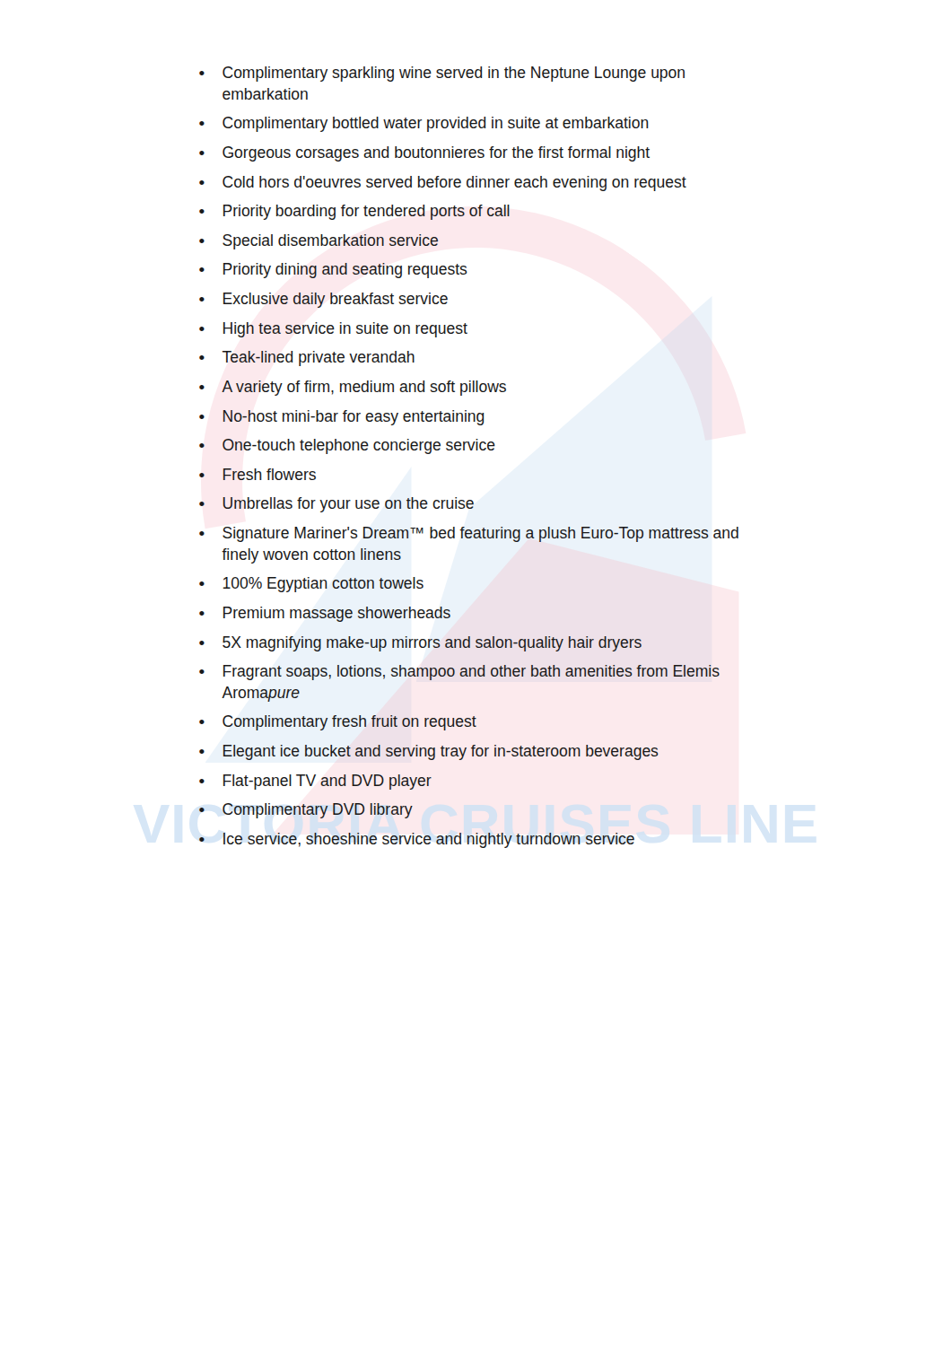VICTORIA CRUISES LINE
Complimentary sparkling wine served in the Neptune Lounge upon embarkation
Complimentary bottled water provided in suite at embarkation
Gorgeous corsages and boutonnieres for the first formal night
Cold hors d'oeuvres served before dinner each evening on request
Priority boarding for tendered ports of call
Special disembarkation service
Priority dining and seating requests
Exclusive daily breakfast service
High tea service in suite on request
Teak-lined private verandah
A variety of firm, medium and soft pillows
No-host mini-bar for easy entertaining
One-touch telephone concierge service
Fresh flowers
Umbrellas for your use on the cruise
Signature Mariner's Dream™ bed featuring a plush Euro-Top mattress and finely woven cotton linens
100% Egyptian cotton towels
Premium massage showerheads
5X magnifying make-up mirrors and salon-quality hair dryers
Fragrant soaps, lotions, shampoo and other bath amenities from Elemis Aromapure
Complimentary fresh fruit on request
Elegant ice bucket and serving tray for in-stateroom beverages
Flat-panel TV and DVD player
Complimentary DVD library
Ice service, shoeshine service and nightly turndown service